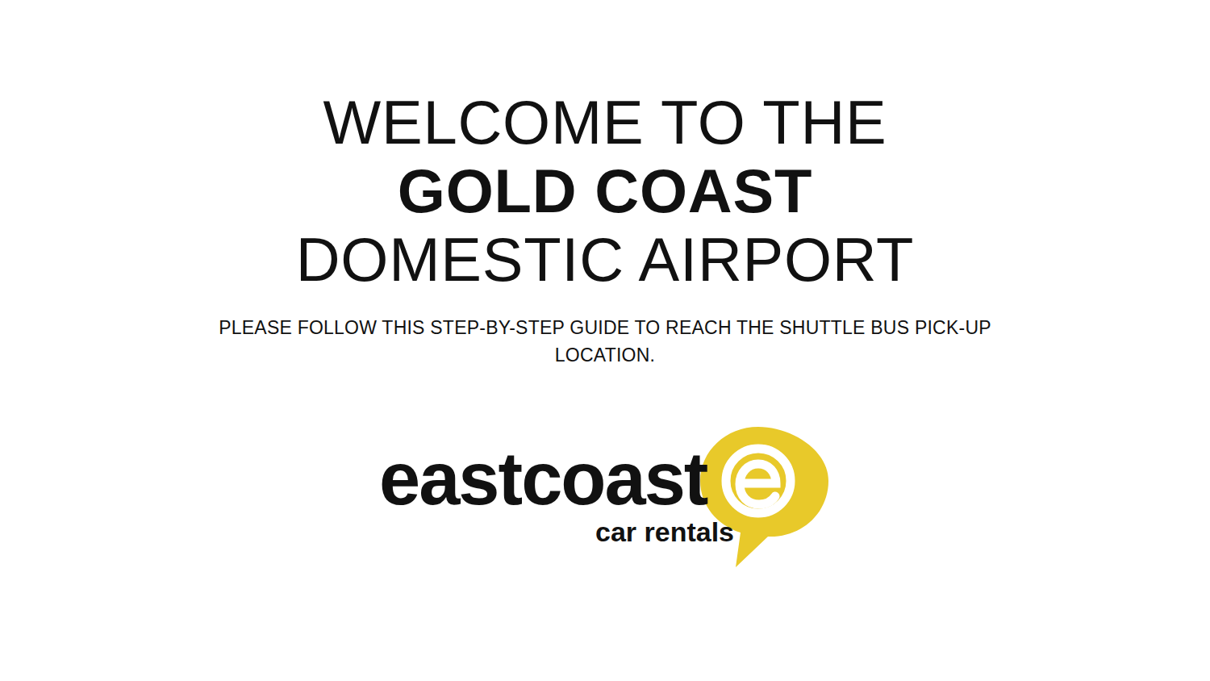Welcome to the Gold Coast Domestic Airport
Please follow this step-by-step guide to reach the shuttle bus pick-up location.
East Coast Car Rentals logo eastcoast car rentals